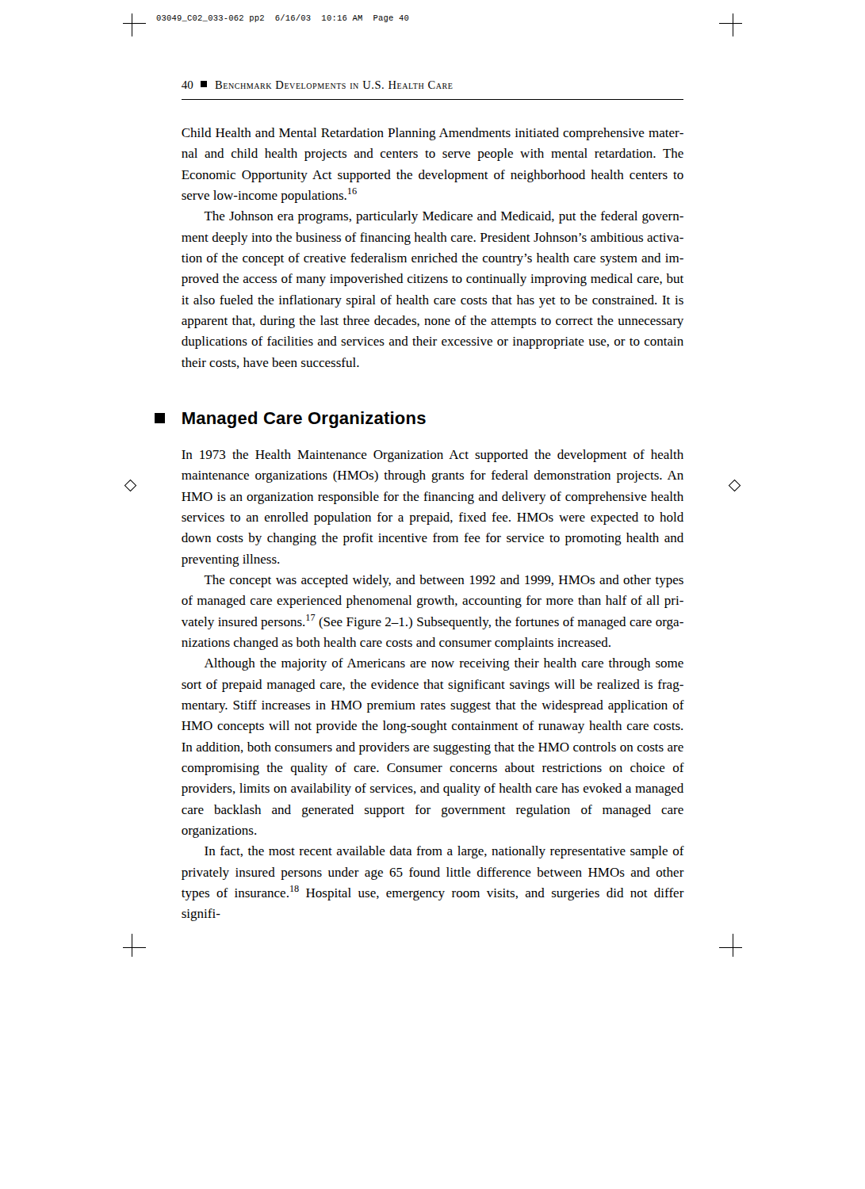03049_C02_033-062 pp2 6/16/03 10:16 AM Page 40
40 Benchmark Developments in U.S. Health Care
Child Health and Mental Retardation Planning Amendments initiated comprehensive maternal and child health projects and centers to serve people with mental retardation. The Economic Opportunity Act supported the development of neighborhood health centers to serve low-income populations.16
The Johnson era programs, particularly Medicare and Medicaid, put the federal government deeply into the business of financing health care. President Johnson’s ambitious activation of the concept of creative federalism enriched the country’s health care system and improved the access of many impoverished citizens to continually improving medical care, but it also fueled the inflationary spiral of health care costs that has yet to be constrained. It is apparent that, during the last three decades, none of the attempts to correct the unnecessary duplications of facilities and services and their excessive or inappropriate use, or to contain their costs, have been successful.
Managed Care Organizations
In 1973 the Health Maintenance Organization Act supported the development of health maintenance organizations (HMOs) through grants for federal demonstration projects. An HMO is an organization responsible for the financing and delivery of comprehensive health services to an enrolled population for a prepaid, fixed fee. HMOs were expected to hold down costs by changing the profit incentive from fee for service to promoting health and preventing illness.
The concept was accepted widely, and between 1992 and 1999, HMOs and other types of managed care experienced phenomenal growth, accounting for more than half of all privately insured persons.17 (See Figure 2–1.) Subsequently, the fortunes of managed care organizations changed as both health care costs and consumer complaints increased.
Although the majority of Americans are now receiving their health care through some sort of prepaid managed care, the evidence that significant savings will be realized is fragmentary. Stiff increases in HMO premium rates suggest that the widespread application of HMO concepts will not provide the long-sought containment of runaway health care costs. In addition, both consumers and providers are suggesting that the HMO controls on costs are compromising the quality of care. Consumer concerns about restrictions on choice of providers, limits on availability of services, and quality of health care has evoked a managed care backlash and generated support for government regulation of managed care organizations.
In fact, the most recent available data from a large, nationally representative sample of privately insured persons under age 65 found little difference between HMOs and other types of insurance.18 Hospital use, emergency room visits, and surgeries did not differ signifi-